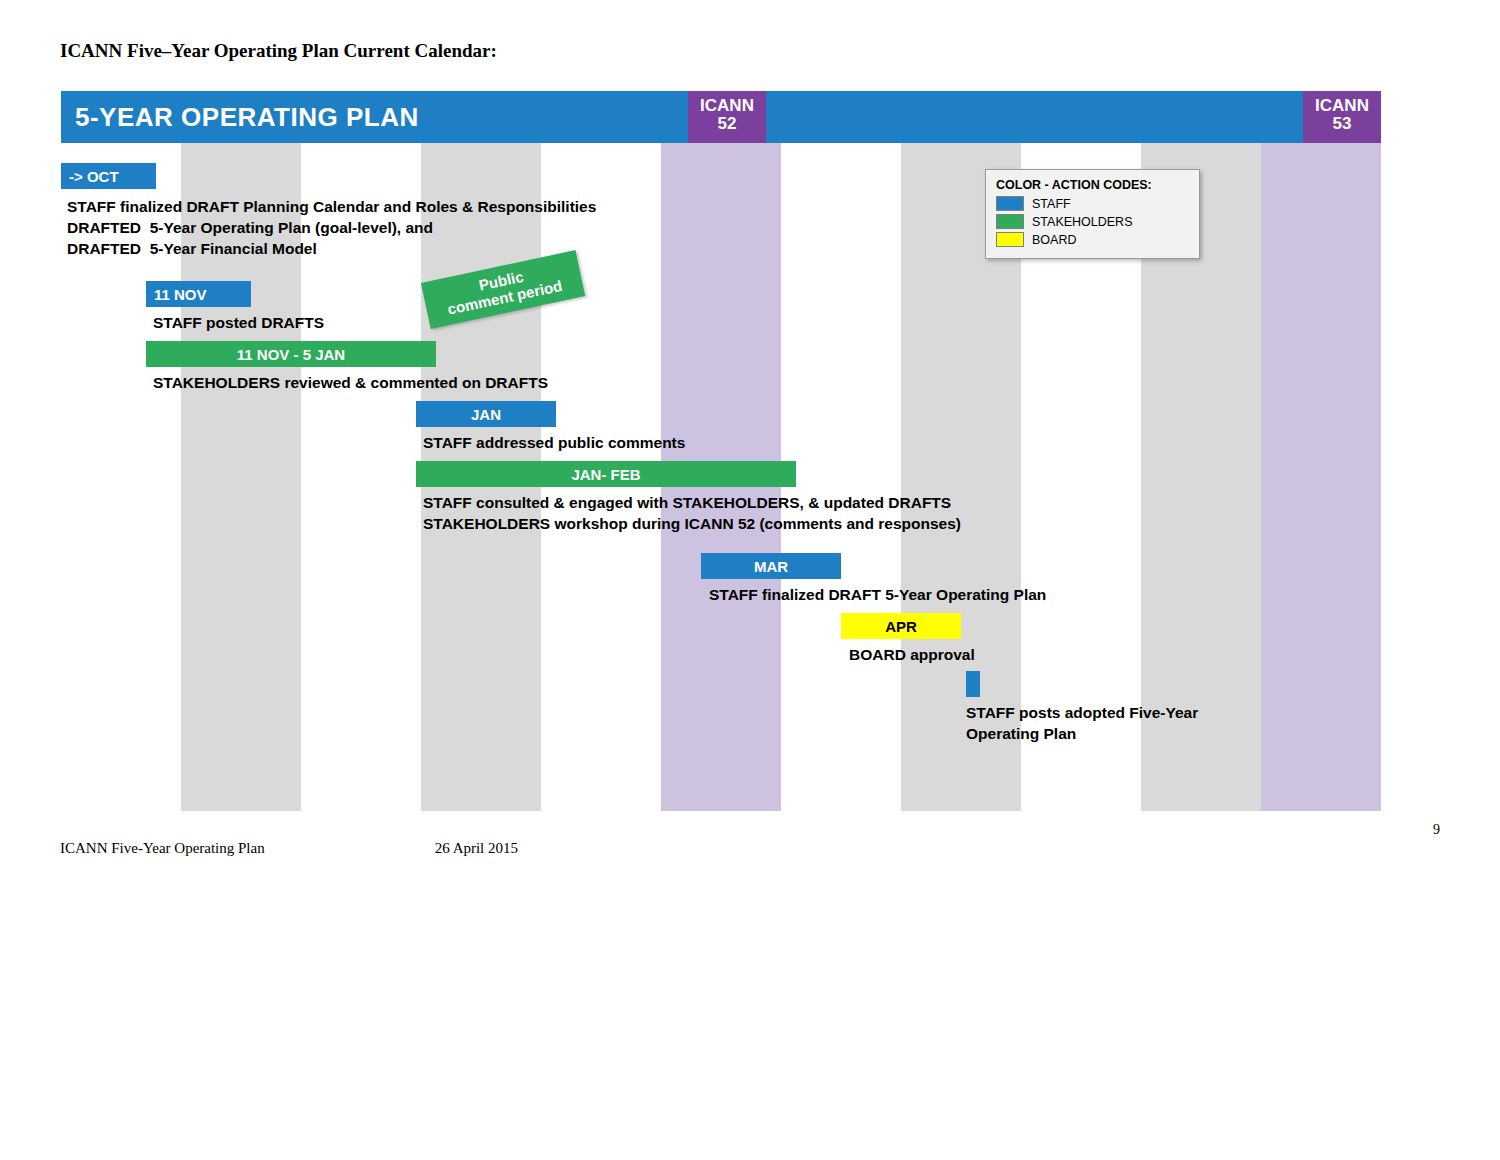ICANN Five–Year Operating Plan Current Calendar:
5-YEAR OPERATING PLAN
ICANN
52
ICANN
53
COLOR - ACTION CODES:
STAFF
STAKEHOLDERS
BOARD
-> OCT
STAFF finalized DRAFT Planning Calendar and Roles & Responsibilities
DRAFTED 5-Year Operating Plan (goal-level), and
DRAFTED 5-Year Financial Model
11 NOV
STAFF posted DRAFTS
Public
comment period
11 NOV - 5 JAN
STAKEHOLDERS reviewed & commented on DRAFTS
JAN
STAFF addressed public comments
JAN- FEB
STAFF consulted & engaged with STAKEHOLDERS, & updated DRAFTS
STAKEHOLDERS workshop during ICANN 52 (comments and responses)
MAR
STAFF finalized DRAFT 5-Year Operating Plan
APR
BOARD approval
STAFF posts adopted Five-Year
Operating Plan
9
ICANN Five-Year Operating Plan 26 April 2015